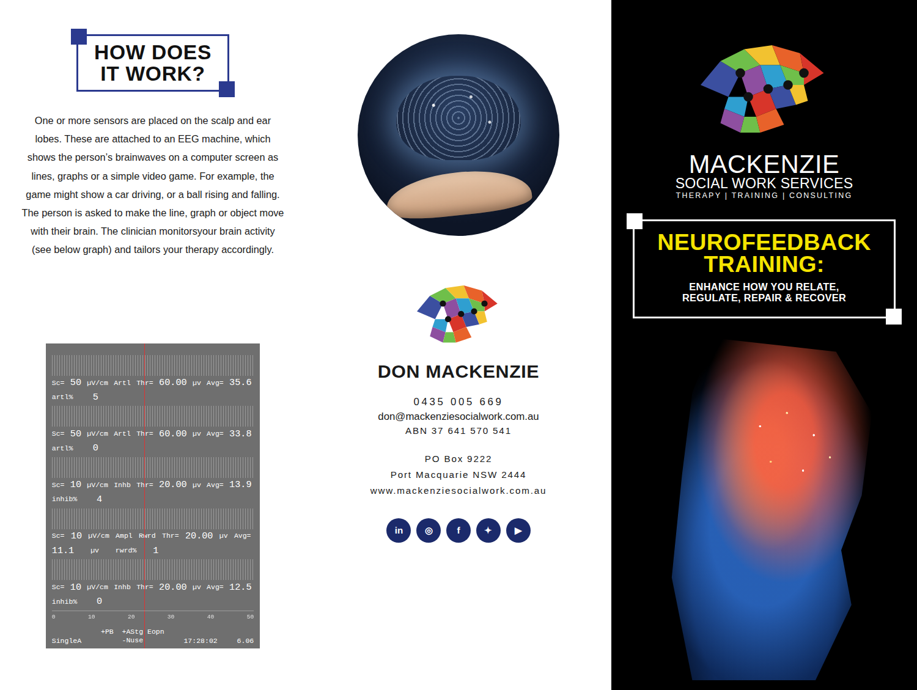How does
it work?
One or more sensors are placed on the scalp and ear lobes. These are attached to an EEG machine, which shows the person’s brainwaves on a computer screen as lines, graphs or a simple video game. For example, the game might show a car driving, or a ball rising and falling. The person is asked to make the line, graph or object move with their brain. The clinician monitorsyour brain activity (see below graph) and tailors your therapy accordingly.
Sc=50 µV/cm Artl Thr=60.00 µv Avg=35.6
artl% 5
Sc=50 µV/cm Artl Thr=60.00 µv Avg=33.8
artl% 0
Sc=10 µV/cm Inhb Thr=20.00 µv Avg=13.9
inhib% 4
Sc=10 µV/cm Ampl Rwrd Thr=20.00 µv Avg=
11.1 µv rwrd% 1
Sc=10 µV/cm Inhb Thr=20.00 µv Avg=12.5
inhib% 0
01020304050
SingleA +PB +AStg Eopn
-Nuse 17:28:02 6.06
Don Mackenzie
0435 005 669
don@mackenziesocialwork.com.au
ABN 37 641 570 541
PO Box 9222
Port Macquarie NSW 2444
www.mackenziesocialwork.com.au
in ◎ f ✦ ▶
MACKENZIE SOCIAL WORK SERVICES THERAPY | TRAINING | CONSULTING
Neurofeedback
Training:
Enhance how you relate,
regulate, repair & recover